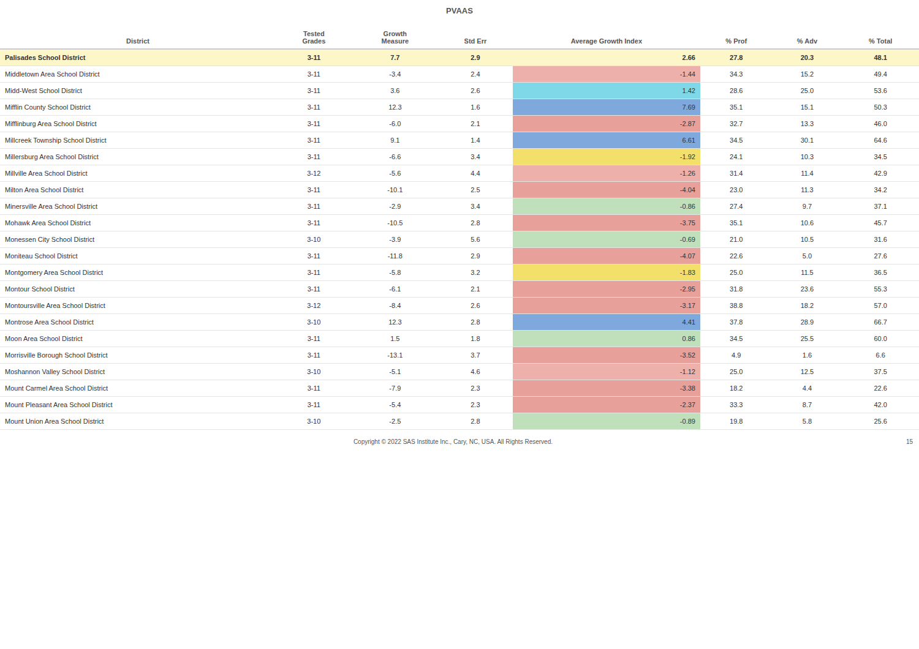PVAAS
| District | Tested Grades | Growth Measure | Std Err | Average Growth Index | % Prof | % Adv | % Total |
| --- | --- | --- | --- | --- | --- | --- | --- |
| Palisades School District | 3-11 | 7.7 | 2.9 | 2.66 | 27.8 | 20.3 | 48.1 |
| Middletown Area School District | 3-11 | -3.4 | 2.4 | -1.44 | 34.3 | 15.2 | 49.4 |
| Midd-West School District | 3-11 | 3.6 | 2.6 | 1.42 | 28.6 | 25.0 | 53.6 |
| Mifflin County School District | 3-11 | 12.3 | 1.6 | 7.69 | 35.1 | 15.1 | 50.3 |
| Mifflinburg Area School District | 3-11 | -6.0 | 2.1 | -2.87 | 32.7 | 13.3 | 46.0 |
| Millcreek Township School District | 3-11 | 9.1 | 1.4 | 6.61 | 34.5 | 30.1 | 64.6 |
| Millersburg Area School District | 3-11 | -6.6 | 3.4 | -1.92 | 24.1 | 10.3 | 34.5 |
| Millville Area School District | 3-12 | -5.6 | 4.4 | -1.26 | 31.4 | 11.4 | 42.9 |
| Milton Area School District | 3-11 | -10.1 | 2.5 | -4.04 | 23.0 | 11.3 | 34.2 |
| Minersville Area School District | 3-11 | -2.9 | 3.4 | -0.86 | 27.4 | 9.7 | 37.1 |
| Mohawk Area School District | 3-11 | -10.5 | 2.8 | -3.75 | 35.1 | 10.6 | 45.7 |
| Monessen City School District | 3-10 | -3.9 | 5.6 | -0.69 | 21.0 | 10.5 | 31.6 |
| Moniteau School District | 3-11 | -11.8 | 2.9 | -4.07 | 22.6 | 5.0 | 27.6 |
| Montgomery Area School District | 3-11 | -5.8 | 3.2 | -1.83 | 25.0 | 11.5 | 36.5 |
| Montour School District | 3-11 | -6.1 | 2.1 | -2.95 | 31.8 | 23.6 | 55.3 |
| Montoursville Area School District | 3-12 | -8.4 | 2.6 | -3.17 | 38.8 | 18.2 | 57.0 |
| Montrose Area School District | 3-10 | 12.3 | 2.8 | 4.41 | 37.8 | 28.9 | 66.7 |
| Moon Area School District | 3-11 | 1.5 | 1.8 | 0.86 | 34.5 | 25.5 | 60.0 |
| Morrisville Borough School District | 3-11 | -13.1 | 3.7 | -3.52 | 4.9 | 1.6 | 6.6 |
| Moshannon Valley School District | 3-10 | -5.1 | 4.6 | -1.12 | 25.0 | 12.5 | 37.5 |
| Mount Carmel Area School District | 3-11 | -7.9 | 2.3 | -3.38 | 18.2 | 4.4 | 22.6 |
| Mount Pleasant Area School District | 3-11 | -5.4 | 2.3 | -2.37 | 33.3 | 8.7 | 42.0 |
| Mount Union Area School District | 3-10 | -2.5 | 2.8 | -0.89 | 19.8 | 5.8 | 25.6 |
Copyright © 2022 SAS Institute Inc., Cary, NC, USA. All Rights Reserved. 15